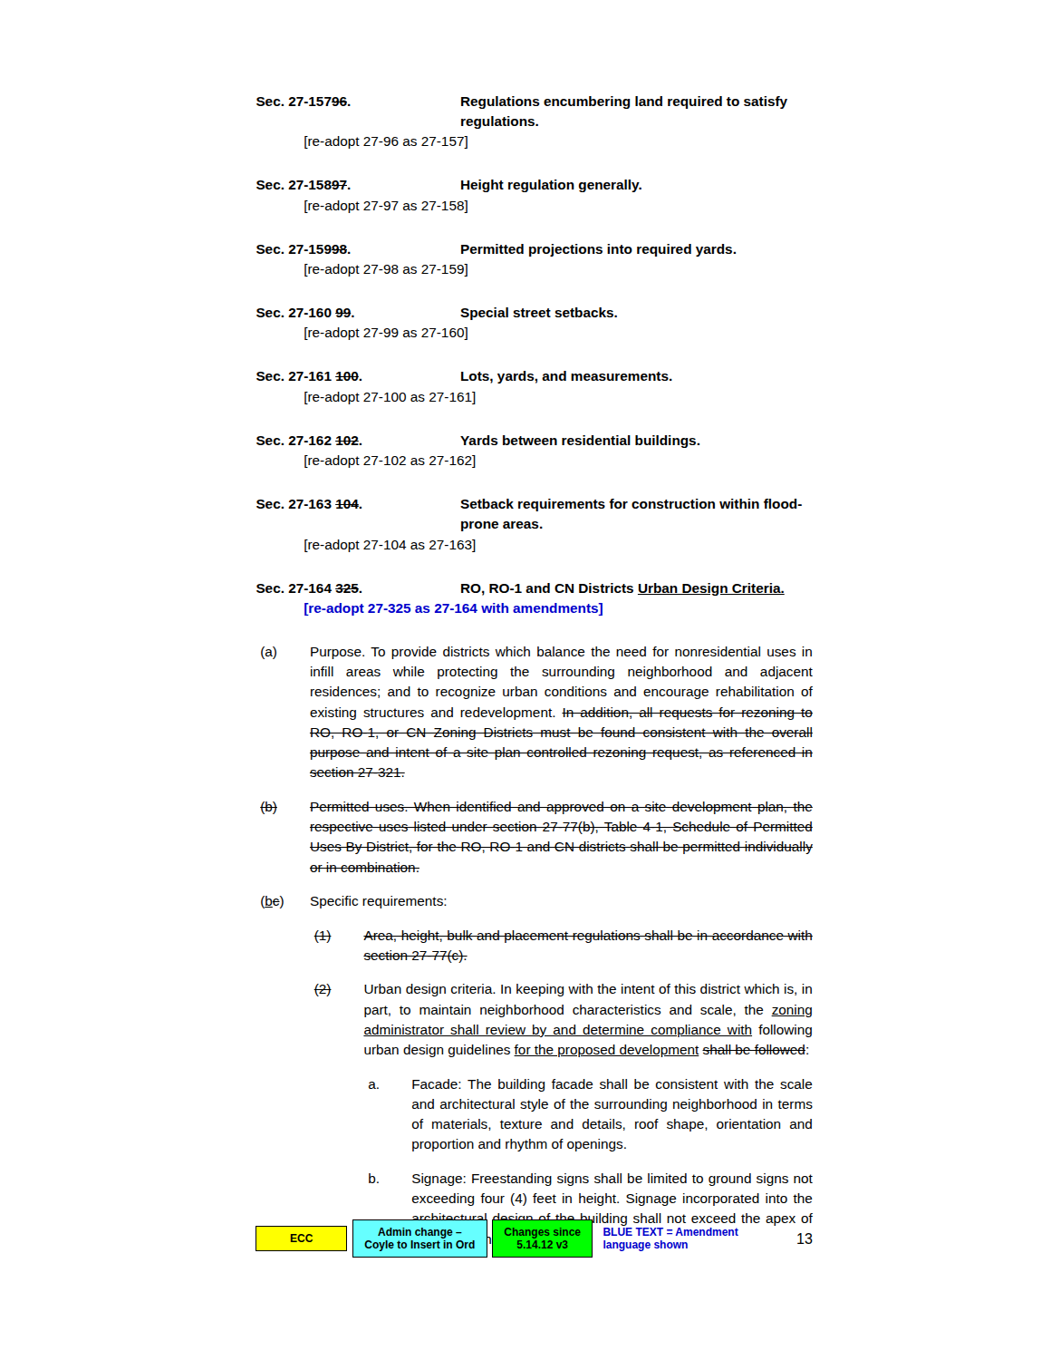Sec. 27-15796. Regulations encumbering land required to satisfy regulations.
[re-adopt 27-96 as 27-157]
Sec. 27-15897. Height regulation generally.
[re-adopt 27-97 as 27-158]
Sec. 27-15998. Permitted projections into required yards.
[re-adopt 27-98 as 27-159]
Sec. 27-160 99. Special street setbacks.
[re-adopt 27-99 as 27-160]
Sec. 27-161 100. Lots, yards, and measurements.
[re-adopt 27-100 as 27-161]
Sec. 27-162 102. Yards between residential buildings.
[re-adopt 27-102 as 27-162]
Sec. 27-163 104. Setback requirements for construction within flood-prone areas.
[re-adopt 27-104 as 27-163]
Sec. 27-164 325. RO, RO-1 and CN Districts Urban Design Criteria.
[re-adopt 27-325 as 27-164 with amendments]
(a)
Purpose. To provide districts which balance the need for nonresidential uses in infill areas while protecting the surrounding neighborhood and adjacent residences; and to recognize urban conditions and encourage rehabilitation of existing structures and redevelopment. In addition, all requests for rezoning to RO, RO-1, or CN Zoning Districts must be found consistent with the overall purpose and intent of a site plan controlled rezoning request, as referenced in section 27-321.
(b)
Permitted uses. When identified and approved on a site development plan, the respective uses listed under section 27-77(b), Table 4-1, Schedule of Permitted Uses By District, for the RO, RO-1 and CN districts shall be permitted individually or in combination.
(bc)
Specific requirements:
(1)
Area, height, bulk and placement regulations shall be in accordance with section 27-77(c).
(2)
Urban design criteria. In keeping with the intent of this district which is, in part, to maintain neighborhood characteristics and scale, the zoning administrator shall review by and determine compliance with following urban design guidelines for the proposed development shall be followed:
a.
Facade: The building facade shall be consistent with the scale and architectural style of the surrounding neighborhood in terms of materials, texture and details, roof shape, orientation and proportion and rhythm of openings.
b.
Signage: Freestanding signs shall be limited to ground signs not exceeding four (4) feet in height. Signage incorporated into the architectural design of the building shall not exceed the apex of the roof pitch.
ECC
Admin change –
Coyle to Insert in Ord
Changes since
5.14.12 v3
BLUE TEXT = Amendment
language shown
13